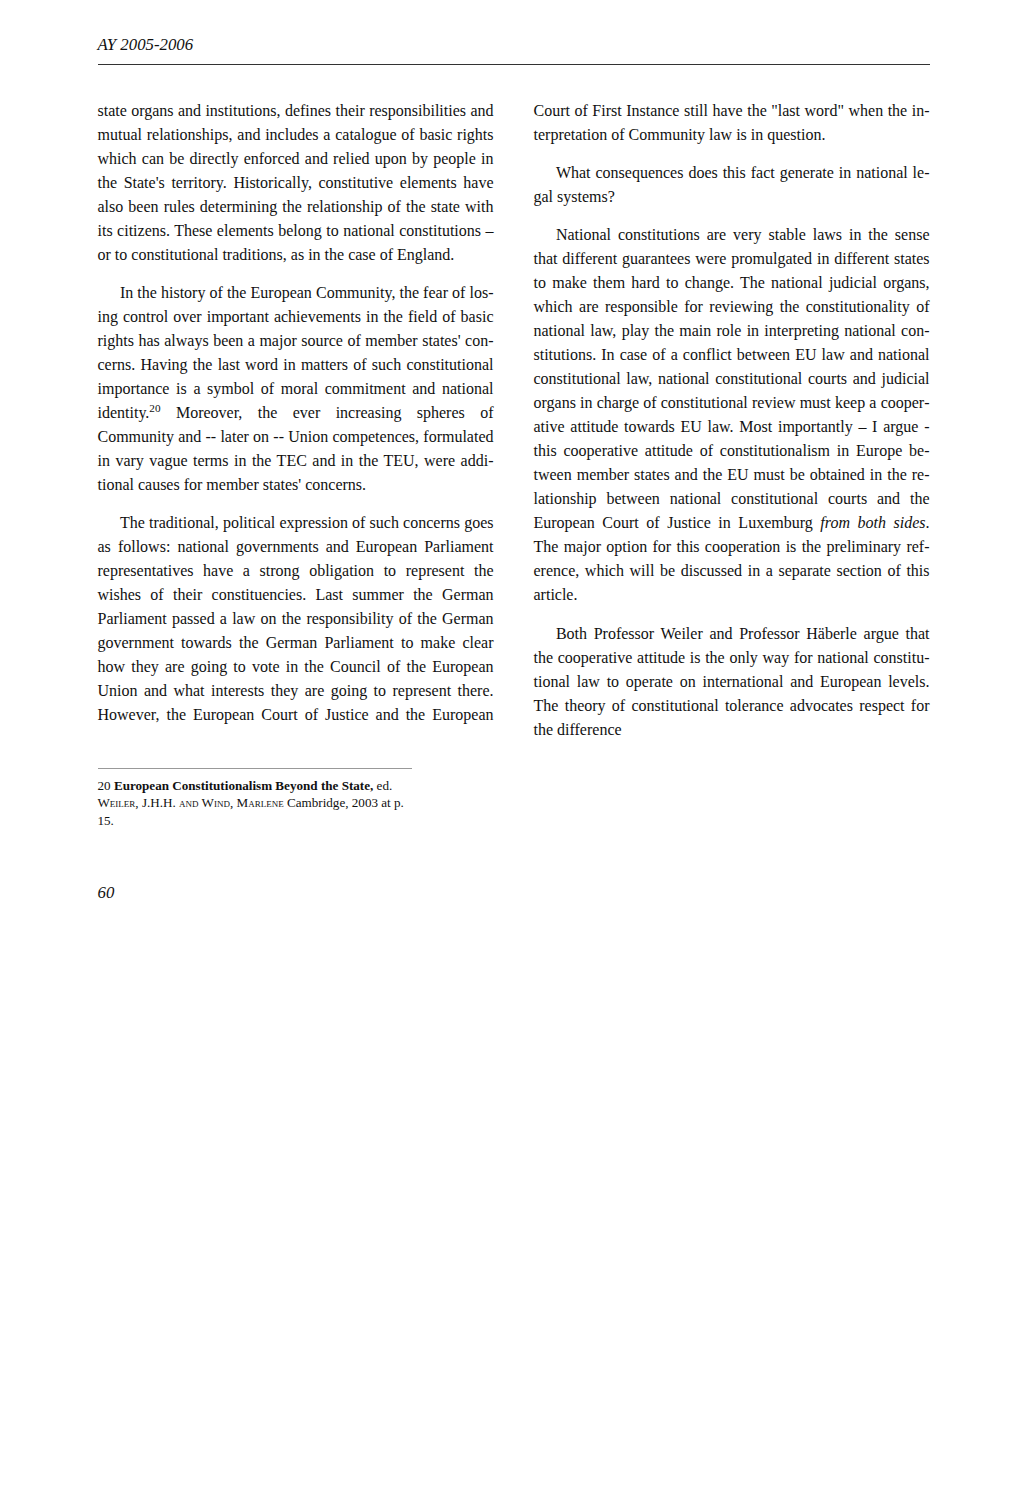AY 2005-2006
state organs and institutions, defines their responsibilities and mutual relationships, and includes a catalogue of basic rights which can be directly enforced and relied upon by people in the State's territory. Historically, constitutive elements have also been rules determining the relationship of the state with its citizens. These elements belong to national constitutions – or to constitutional traditions, as in the case of England.
In the history of the European Community, the fear of losing control over important achievements in the field of basic rights has always been a major source of member states' concerns. Having the last word in matters of such constitutional importance is a symbol of moral commitment and national identity.20 Moreover, the ever increasing spheres of Community and -- later on -- Union competences, formulated in vary vague terms in the TEC and in the TEU, were additional causes for member states' concerns.
The traditional, political expression of such concerns goes as follows: national governments and European Parliament representatives have a strong obligation to represent the wishes of their constituencies. Last summer the German Parliament passed a law on the responsibility of the German government towards the German Parliament to make clear how they are going to vote in the Council of the European Union and what interests they are going to represent there. However, the European Court of Justice and the European Court of First Instance still have the "last word" when the interpretation of Community law is in question.
What consequences does this fact generate in national legal systems?
National constitutions are very stable laws in the sense that different guarantees were promulgated in different states to make them hard to change. The national judicial organs, which are responsible for reviewing the constitutionality of national law, play the main role in interpreting national constitutions. In case of a conflict between EU law and national constitutional law, national constitutional courts and judicial organs in charge of constitutional review must keep a cooperative attitude towards EU law. Most importantly – I argue - this cooperative attitude of constitutionalism in Europe between member states and the EU must be obtained in the relationship between national constitutional courts and the European Court of Justice in Luxemburg from both sides. The major option for this cooperation is the preliminary reference, which will be discussed in a separate section of this article.
Both Professor Weiler and Professor Häberle argue that the cooperative attitude is the only way for national constitutional law to operate on international and European levels. The theory of constitutional tolerance advocates respect for the difference
20 European Constitutionalism Beyond the State, ed. Weiler, J.H.H. and Wind, Marlene Cambridge, 2003 at p. 15.
60